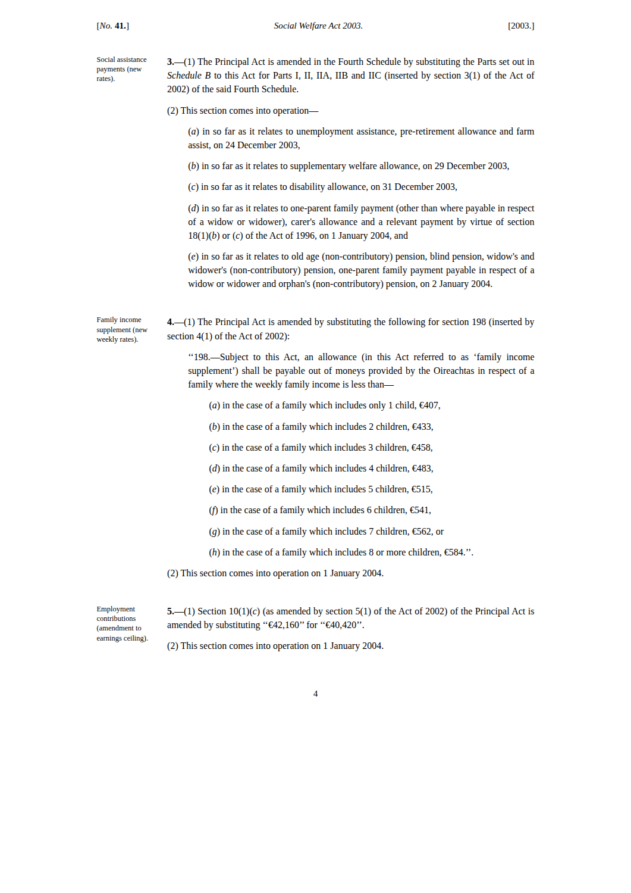[No. 41.] Social Welfare Act 2003. [2003.]
Social assistance payments (new rates).
3.—(1) The Principal Act is amended in the Fourth Schedule by substituting the Parts set out in Schedule B to this Act for Parts I, II, IIA, IIB and IIC (inserted by section 3(1) of the Act of 2002) of the said Fourth Schedule.
(2) This section comes into operation—
(a) in so far as it relates to unemployment assistance, pre-retirement allowance and farm assist, on 24 December 2003,
(b) in so far as it relates to supplementary welfare allowance, on 29 December 2003,
(c) in so far as it relates to disability allowance, on 31 December 2003,
(d) in so far as it relates to one-parent family payment (other than where payable in respect of a widow or widower), carer's allowance and a relevant payment by virtue of section 18(1)(b) or (c) of the Act of 1996, on 1 January 2004, and
(e) in so far as it relates to old age (non-contributory) pension, blind pension, widow's and widower's (non-contributory) pension, one-parent family payment payable in respect of a widow or widower and orphan's (non-contributory) pension, on 2 January 2004.
Family income supplement (new weekly rates).
4.—(1) The Principal Act is amended by substituting the following for section 198 (inserted by section 4(1) of the Act of 2002):
‘‘198.—Subject to this Act, an allowance (in this Act referred to as ‘family income supplement’) shall be payable out of moneys provided by the Oireachtas in respect of a family where the weekly family income is less than—
(a) in the case of a family which includes only 1 child, €407,
(b) in the case of a family which includes 2 children, €433,
(c) in the case of a family which includes 3 children, €458,
(d) in the case of a family which includes 4 children, €483,
(e) in the case of a family which includes 5 children, €515,
(f) in the case of a family which includes 6 children, €541,
(g) in the case of a family which includes 7 children, €562, or
(h) in the case of a family which includes 8 or more children, €584.’’.
(2) This section comes into operation on 1 January 2004.
Employment contributions (amendment to earnings ceiling).
5.—(1) Section 10(1)(c) (as amended by section 5(1) of the Act of 2002) of the Principal Act is amended by substituting ‘‘€42,160’’ for ‘‘€40,420’’.
(2) This section comes into operation on 1 January 2004.
4